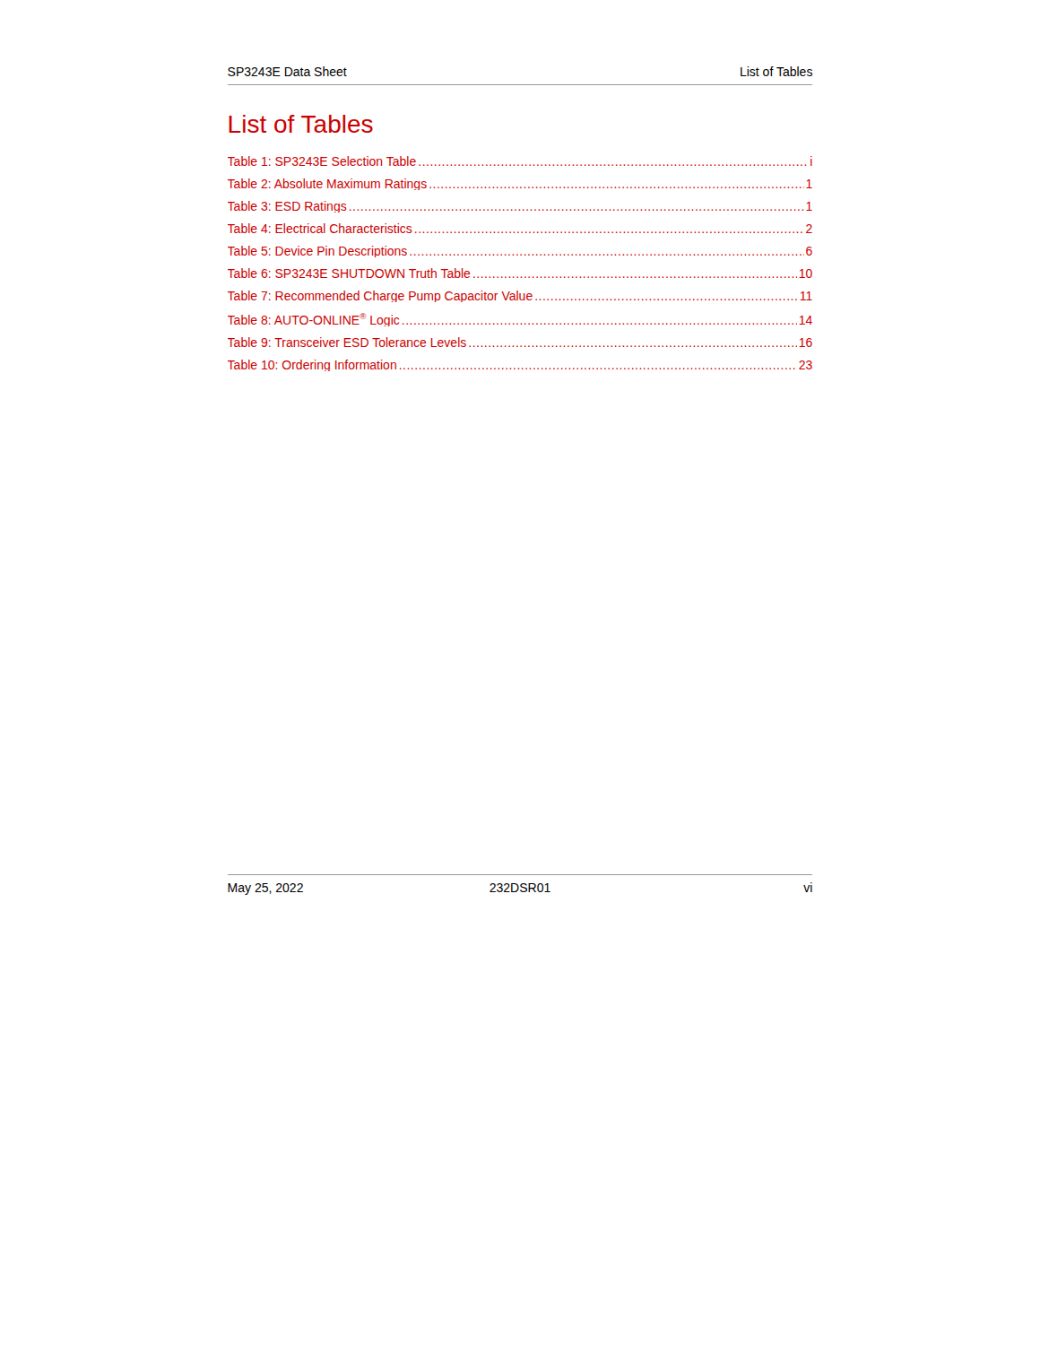SP3243E Data Sheet
List of Tables
List of Tables
Table 1: SP3243E Selection Table ................................................................................................................................. i
Table 2: Absolute Maximum Ratings .......................................................................................................................... 1
Table 3: ESD Ratings ......................................................................................................................................... 1
Table 4: Electrical Characteristics ............................................................................................................................. 2
Table 5: Device Pin Descriptions .............................................................................................................................. 6
Table 6: SP3243E SHUTDOWN Truth Table ..................................................................................................... 10
Table 7: Recommended Charge Pump Capacitor Value ..................................................................................... 11
Table 8: AUTO-ONLINE® Logic ............................................................................................................................. 14
Table 9: Transceiver ESD Tolerance Levels ......................................................................................................... 16
Table 10: Ordering Information ................................................................................................................................. 23
May 25, 2022
232DSR01
vi